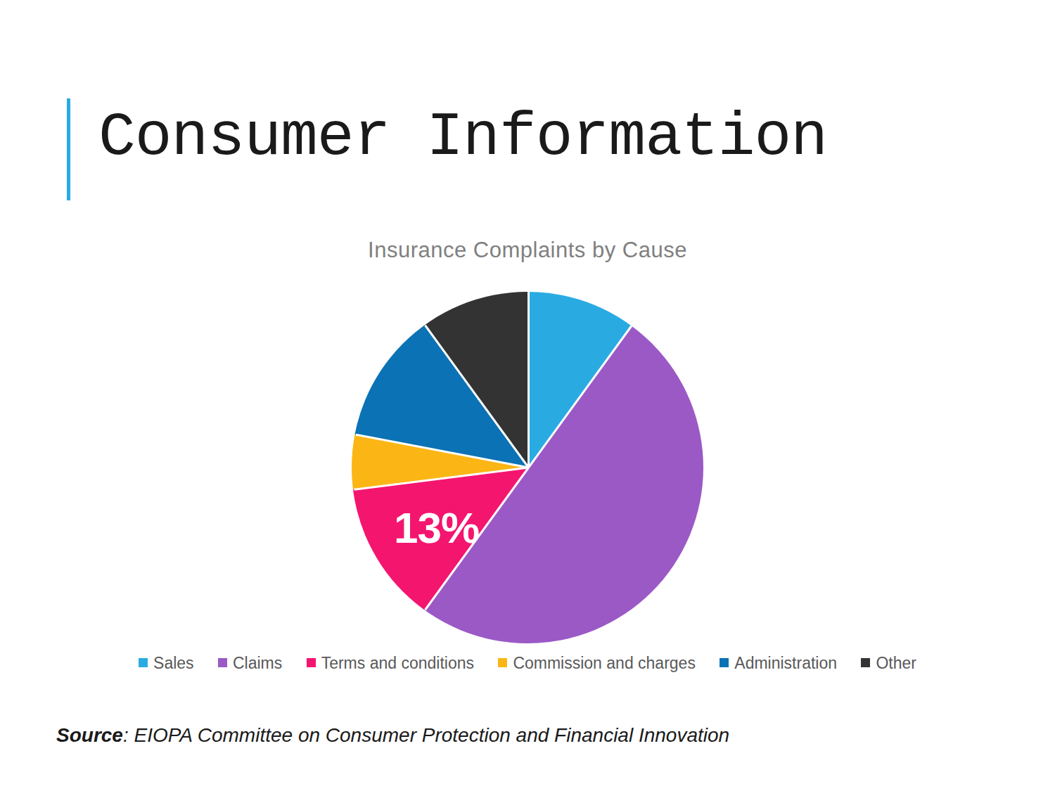Consumer Information
Insurance Complaints by Cause
13%
Sales Claims Terms and conditions Commission and charges Administration Other
Source: EIOPA Committee on Consumer Protection and Financial Innovation